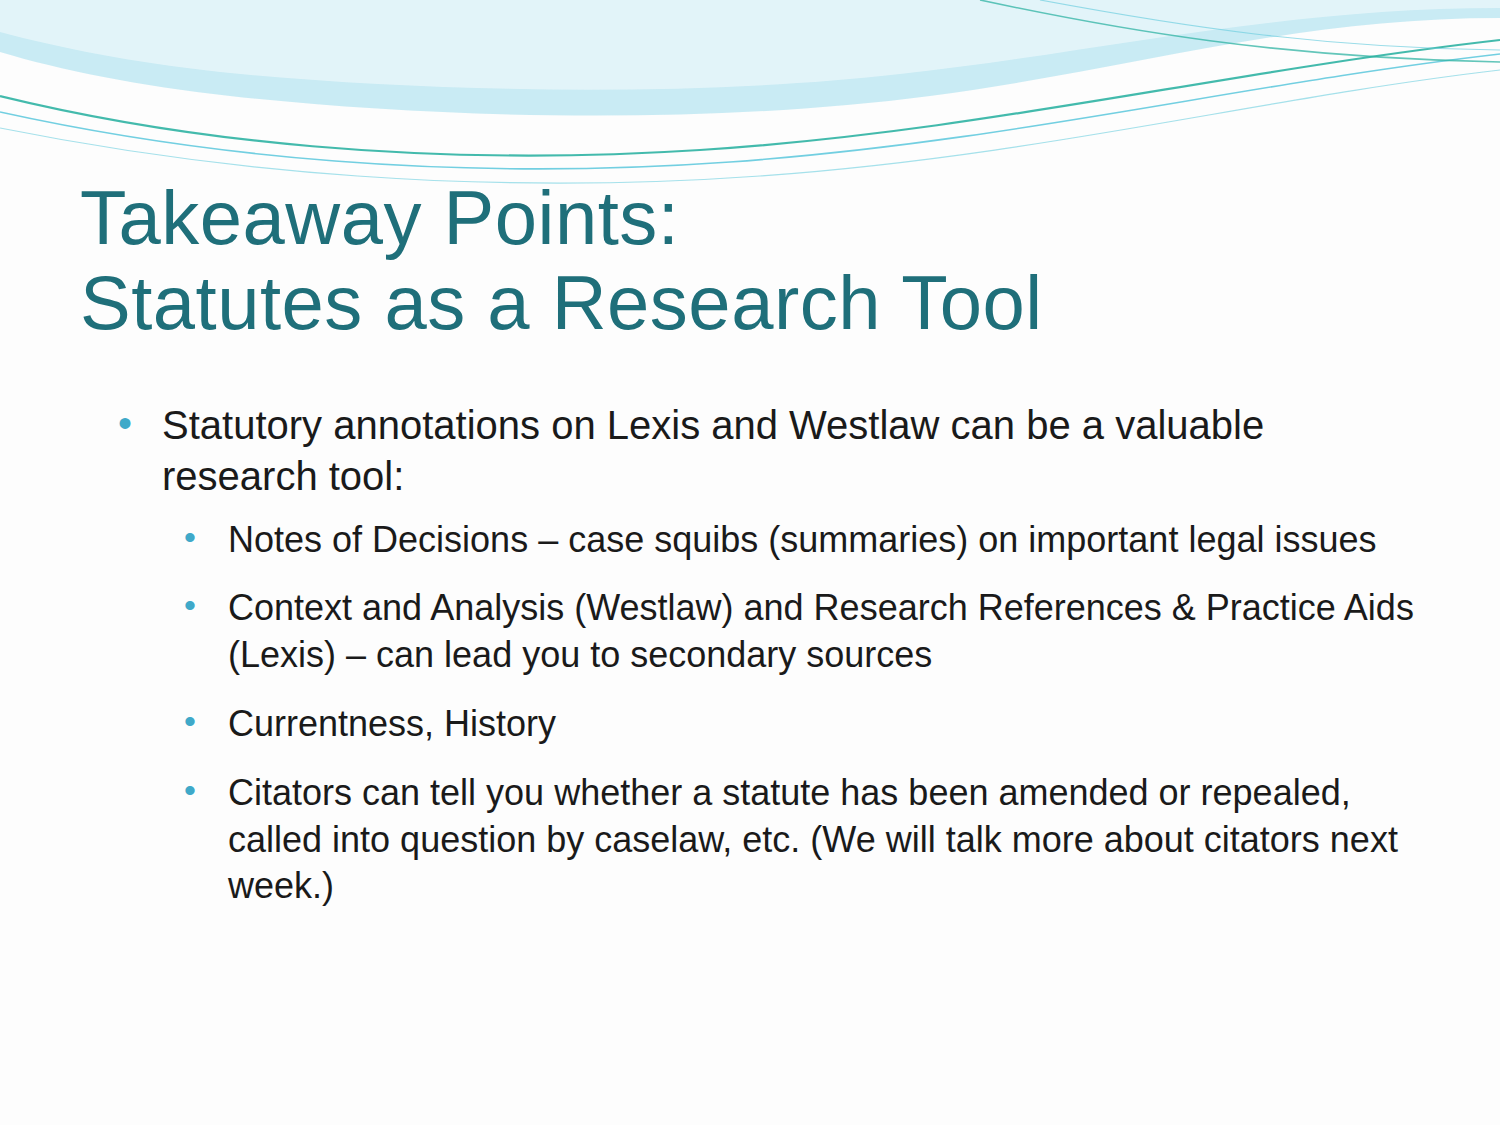Takeaway Points:Statutes as a Research Tool
Statutory annotations on Lexis and Westlaw can be a valuable research tool:
Notes of Decisions – case squibs (summaries) on important legal issues
Context and Analysis (Westlaw) and Research References & Practice Aids (Lexis) – can lead you to secondary sources
Currentness, History
Citators can tell you whether a statute has been amended or repealed, called into question by caselaw, etc. (We will talk more about citators next week.)